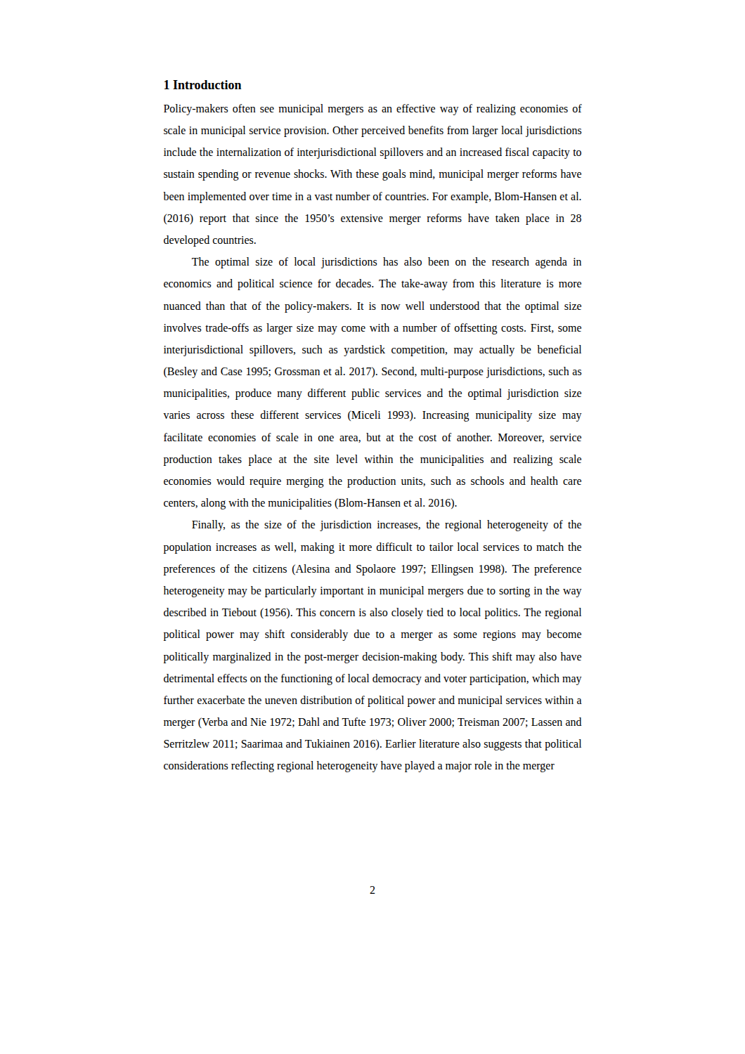1 Introduction
Policy-makers often see municipal mergers as an effective way of realizing economies of scale in municipal service provision. Other perceived benefits from larger local jurisdictions include the internalization of interjurisdictional spillovers and an increased fiscal capacity to sustain spending or revenue shocks. With these goals mind, municipal merger reforms have been implemented over time in a vast number of countries. For example, Blom-Hansen et al. (2016) report that since the 1950’s extensive merger reforms have taken place in 28 developed countries.
The optimal size of local jurisdictions has also been on the research agenda in economics and political science for decades. The take-away from this literature is more nuanced than that of the policy-makers. It is now well understood that the optimal size involves trade-offs as larger size may come with a number of offsetting costs. First, some interjurisdictional spillovers, such as yardstick competition, may actually be beneficial (Besley and Case 1995; Grossman et al. 2017). Second, multi-purpose jurisdictions, such as municipalities, produce many different public services and the optimal jurisdiction size varies across these different services (Miceli 1993). Increasing municipality size may facilitate economies of scale in one area, but at the cost of another. Moreover, service production takes place at the site level within the municipalities and realizing scale economies would require merging the production units, such as schools and health care centers, along with the municipalities (Blom-Hansen et al. 2016).
Finally, as the size of the jurisdiction increases, the regional heterogeneity of the population increases as well, making it more difficult to tailor local services to match the preferences of the citizens (Alesina and Spolaore 1997; Ellingsen 1998). The preference heterogeneity may be particularly important in municipal mergers due to sorting in the way described in Tiebout (1956). This concern is also closely tied to local politics. The regional political power may shift considerably due to a merger as some regions may become politically marginalized in the post-merger decision-making body. This shift may also have detrimental effects on the functioning of local democracy and voter participation, which may further exacerbate the uneven distribution of political power and municipal services within a merger (Verba and Nie 1972; Dahl and Tufte 1973; Oliver 2000; Treisman 2007; Lassen and Serritzlew 2011; Saarimaa and Tukiainen 2016). Earlier literature also suggests that political considerations reflecting regional heterogeneity have played a major role in the merger
2